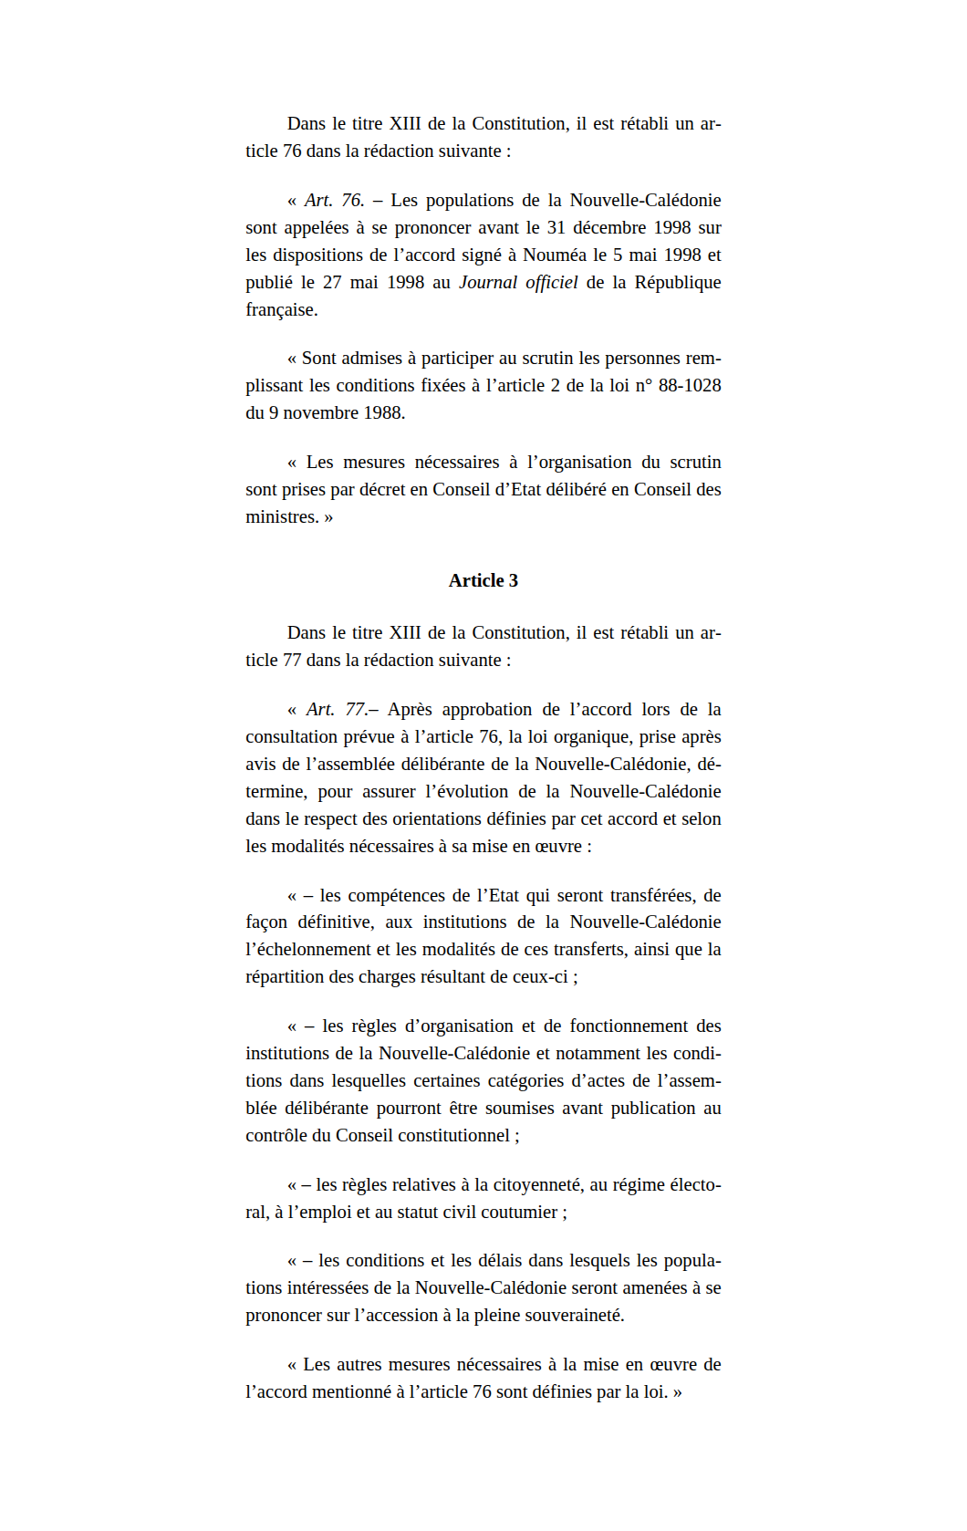Dans le titre XIII de la Constitution, il est rétabli un article 76 dans la rédaction suivante :
« Art. 76. – Les populations de la Nouvelle-Calédonie sont appelées à se prononcer avant le 31 décembre 1998 sur les dispositions de l’accord signé à Nouméa le 5 mai 1998 et publié le 27 mai 1998 au Journal officiel de la République française.
« Sont admises à participer au scrutin les personnes remplissant les conditions fixées à l’article 2 de la loi n° 88-1028 du 9 novembre 1988.
« Les mesures nécessaires à l’organisation du scrutin sont prises par décret en Conseil d’Etat délibéré en Conseil des ministres. »
Article 3
Dans le titre XIII de la Constitution, il est rétabli un article 77 dans la rédaction suivante :
« Art. 77.– Après approbation de l’accord lors de la consultation prévue à l’article 76, la loi organique, prise après avis de l’assemblée délibérante de la Nouvelle-Calédonie, détermine, pour assurer l’évolution de la Nouvelle-Calédonie dans le respect des orientations définies par cet accord et selon les modalités nécessaires à sa mise en œuvre :
« – les compétences de l’Etat qui seront transférées, de façon définitive, aux institutions de la Nouvelle-Calédonie l’échelonnement et les modalités de ces transferts, ainsi que la répartition des charges résultant de ceux-ci ;
« – les règles d’organisation et de fonctionnement des institutions de la Nouvelle-Calédonie et notamment les conditions dans lesquelles certaines catégories d’actes de l’assemblée délibérante pourront être soumises avant publication au contrôle du Conseil constitutionnel ;
« – les règles relatives à la citoyenneté, au régime électoral, à l’emploi et au statut civil coutumier ;
« – les conditions et les délais dans lesquels les populations intéressées de la Nouvelle-Calédonie seront amenées à se prononcer sur l’accession à la pleine souveraineté.
« Les autres mesures nécessaires à la mise en œuvre de l’accord mentionné à l’article 76 sont définies par la loi. »